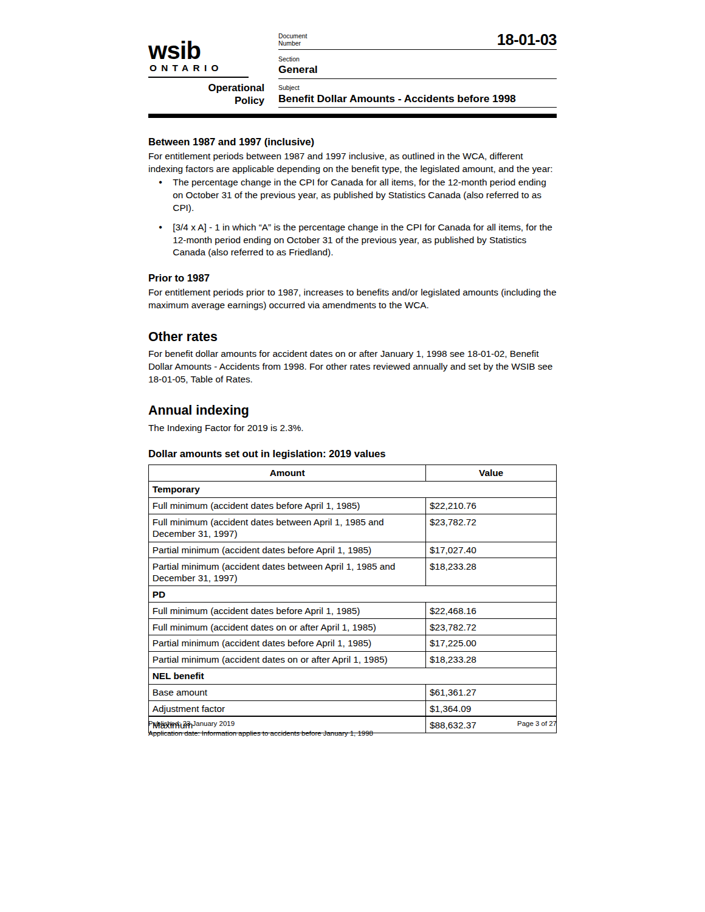wsib
ONTARIO
Operational
Policy
Document
Number
18-01-03
Section
General
Subject
Benefit Dollar Amounts - Accidents before 1998
Between 1987 and 1997 (inclusive)
For entitlement periods between 1987 and 1997 inclusive, as outlined in the WCA, different indexing factors are applicable depending on the benefit type, the legislated amount, and the year:
The percentage change in the CPI for Canada for all items, for the 12-month period ending on October 31 of the previous year, as published by Statistics Canada (also referred to as CPI).
[3/4 x A] - 1 in which “A” is the percentage change in the CPI for Canada for all items, for the 12-month period ending on October 31 of the previous year, as published by Statistics Canada (also referred to as Friedland).
Prior to 1987
For entitlement periods prior to 1987, increases to benefits and/or legislated amounts (including the maximum average earnings) occurred via amendments to the WCA.
Other rates
For benefit dollar amounts for accident dates on or after January 1, 1998 see 18-01-02, Benefit Dollar Amounts - Accidents from 1998. For other rates reviewed annually and set by the WSIB see 18-01-05, Table of Rates.
Annual indexing
The Indexing Factor for 2019 is 2.3%.
Dollar amounts set out in legislation: 2019 values
| Amount | Value |
| --- | --- |
| Temporary |
| Full minimum (accident dates before April 1, 1985) | $22,210.76 |
| Full minimum (accident dates between April 1, 1985 and December 31, 1997) | $23,782.72 |
| Partial minimum (accident dates before April 1, 1985) | $17,027.40 |
| Partial minimum (accident dates between April 1, 1985 and December 31, 1997) | $18,233.28 |
| PD |
| Full minimum (accident dates before April 1, 1985) | $22,468.16 |
| Full minimum (accident dates on or after April 1, 1985) | $23,782.72 |
| Partial minimum (accident dates before April 1, 1985) | $17,225.00 |
| Partial minimum (accident dates on or after April 1, 1985) | $18,233.28 |
| NEL benefit |
| Base amount | $61,361.27 |
| Adjustment factor | $1,364.09 |
| Maximum | $88,632.37 |
Published: 23 January 2019
Application date: Information applies to accidents before January 1, 1998
Page 3 of 27